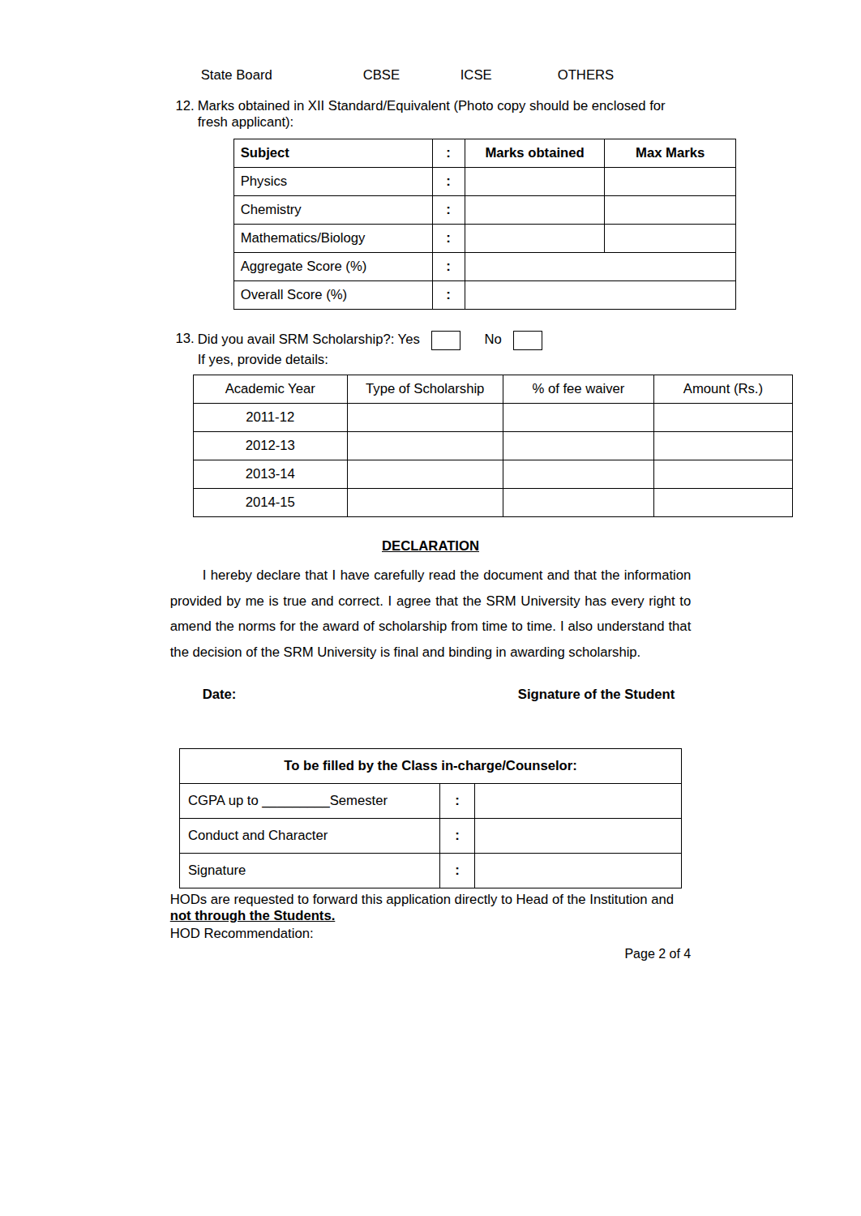State Board CBSE ICSE OTHERS
12. Marks obtained in XII Standard/Equivalent (Photo copy should be enclosed for fresh applicant):
| Subject | : | Marks obtained | Max Marks |
| --- | --- | --- | --- |
| Physics | : | | |
| Chemistry | : | | |
| Mathematics/Biology | : | | |
| Aggregate Score (%) | : | |
| Overall Score (%) | : | |
13. Did you avail SRM Scholarship?: Yes No
If yes, provide details:
| Academic Year | Type of Scholarship | % of fee waiver | Amount (Rs.) |
| --- | --- | --- | --- |
| 2011-12 | | | |
| 2012-13 | | | |
| 2013-14 | | | |
| 2014-15 | | | |
DECLARATION
I hereby declare that I have carefully read the document and that the information provided by me is true and correct. I agree that the SRM University has every right to amend the norms for the award of scholarship from time to time. I also understand that the decision of the SRM University is final and binding in awarding scholarship.
Date:
Signature of the Student
| To be filled by the Class in-charge/Counselor: |
| --- |
| CGPA up to _________Semester | : | |
| Conduct and Character | : | |
| Signature | : | |
HODs are requested to forward this application directly to Head of the Institution and not through the Students.
HOD Recommendation:
Page 2 of 4